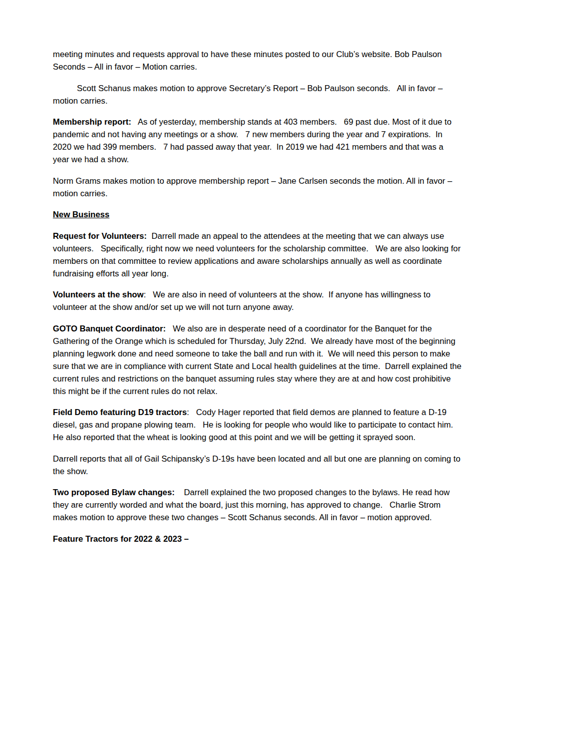meeting minutes and requests approval to have these minutes posted to our Club’s website. Bob Paulson Seconds – All in favor – Motion carries.
Scott Schanus makes motion to approve Secretary’s Report – Bob Paulson seconds. All in favor – motion carries.
Membership report: As of yesterday, membership stands at 403 members. 69 past due. Most of it due to pandemic and not having any meetings or a show. 7 new members during the year and 7 expirations. In 2020 we had 399 members. 7 had passed away that year. In 2019 we had 421 members and that was a year we had a show.
Norm Grams makes motion to approve membership report – Jane Carlsen seconds the motion. All in favor – motion carries.
New Business
Request for Volunteers: Darrell made an appeal to the attendees at the meeting that we can always use volunteers. Specifically, right now we need volunteers for the scholarship committee. We are also looking for members on that committee to review applications and aware scholarships annually as well as coordinate fundraising efforts all year long.
Volunteers at the show: We are also in need of volunteers at the show. If anyone has willingness to volunteer at the show and/or set up we will not turn anyone away.
GOTO Banquet Coordinator: We also are in desperate need of a coordinator for the Banquet for the Gathering of the Orange which is scheduled for Thursday, July 22nd. We already have most of the beginning planning legwork done and need someone to take the ball and run with it. We will need this person to make sure that we are in compliance with current State and Local health guidelines at the time. Darrell explained the current rules and restrictions on the banquet assuming rules stay where they are at and how cost prohibitive this might be if the current rules do not relax.
Field Demo featuring D19 tractors: Cody Hager reported that field demos are planned to feature a D-19 diesel, gas and propane plowing team. He is looking for people who would like to participate to contact him. He also reported that the wheat is looking good at this point and we will be getting it sprayed soon.
Darrell reports that all of Gail Schipansky’s D-19s have been located and all but one are planning on coming to the show.
Two proposed Bylaw changes: Darrell explained the two proposed changes to the bylaws. He read how they are currently worded and what the board, just this morning, has approved to change. Charlie Strom makes motion to approve these two changes – Scott Schanus seconds. All in favor – motion approved.
Feature Tractors for 2022 & 2023 –